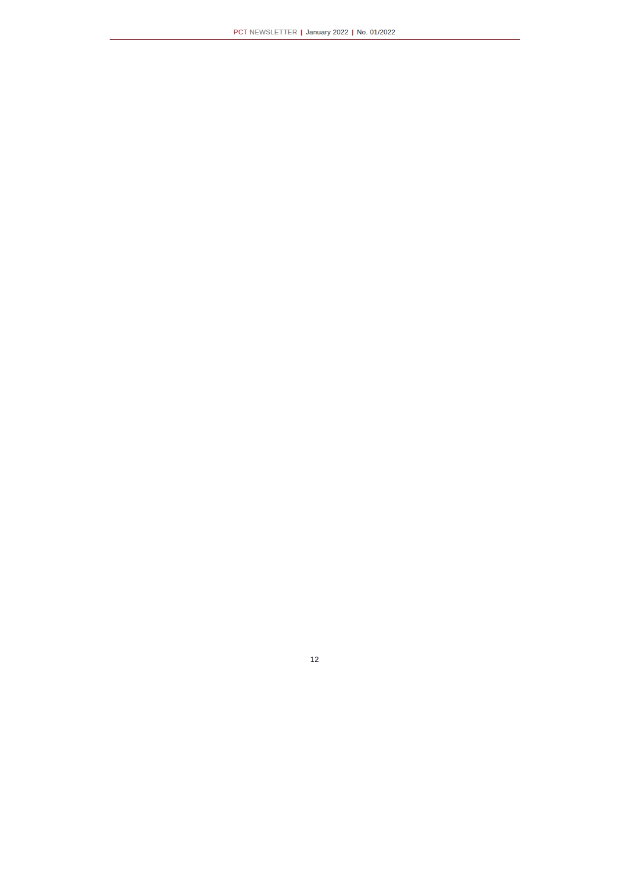PCT NEWSLETTER | January 2022 | No. 01/2022
12